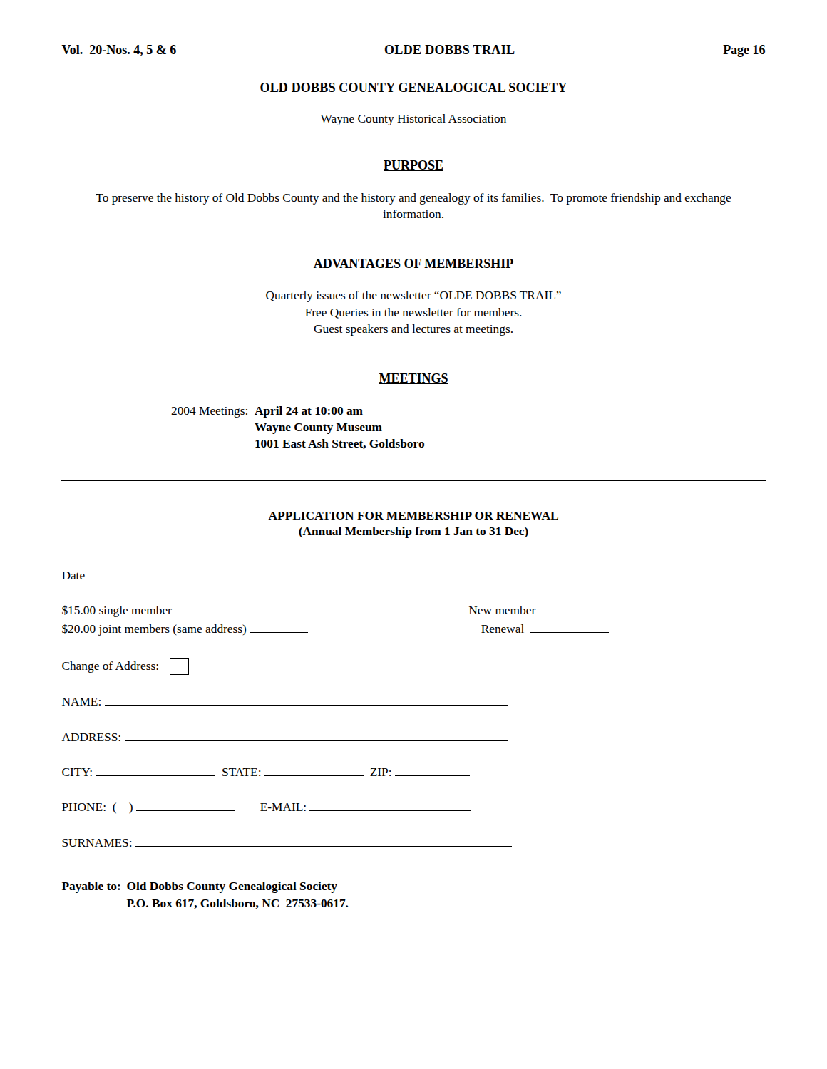Vol. 20-Nos. 4, 5 & 6 OLDE DOBBS TRAIL Page 16
OLD DOBBS COUNTY GENEALOGICAL SOCIETY
Wayne County Historical Association
PURPOSE
To preserve the history of Old Dobbs County and the history and genealogy of its families. To promote friendship and exchange information.
ADVANTAGES OF MEMBERSHIP
Quarterly issues of the newsletter “OLDE DOBBS TRAIL”
Free Queries in the newsletter for members.
Guest speakers and lectures at meetings.
MEETINGS
| 2004 Meetings: | April 24 at 10:00 am Wayne County Museum 1001 East Ash Street, Goldsboro |
APPLICATION FOR MEMBERSHIP OR RENEWAL (Annual Membership from 1 Jan to 31 Dec)
Date
| $15.00 single member | New member |
| $20.00 joint members (same address) | Renewal |
Change of Address:
NAME:
ADDRESS:
CITY: STATE: ZIP:
PHONE: ( ) E-MAIL:
SURNAMES:
| Payable to: | Old Dobbs County Genealogical Society P.O. Box 617, Goldsboro, NC 27533-0617. |